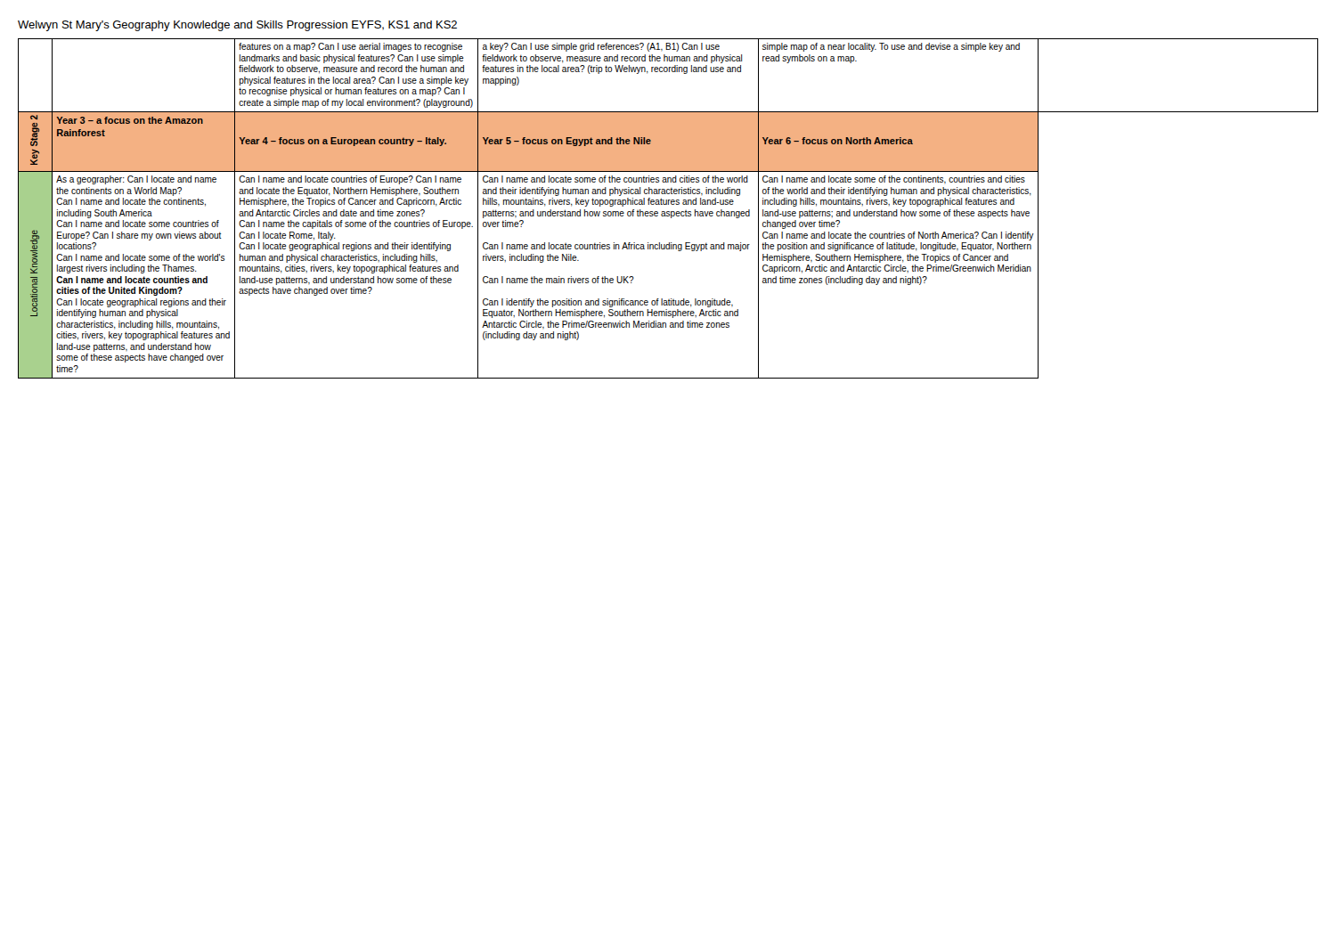Welwyn St Mary's Geography Knowledge and Skills Progression EYFS, KS1 and KS2
| | | features on a map? Can I use aerial images to recognise landmarks and basic physical features? Can I use simple fieldwork to observe, measure and record the human and physical features in the local area? Can I use a simple key to recognise physical or human features on a map? Can I create a simple map of my local environment? (playground) | a key? Can I use simple grid references? (A1, B1) Can I use fieldwork to observe, measure and record the human and physical features in the local area? (trip to Welwyn, recording land use and mapping) | simple map of a near locality. To use and devise a simple key and read symbols on a map. | |
| Key Stage 2 | Year 3 – a focus on the Amazon Rainforest | Year 4 – focus on a European country – Italy. | Year 5 – focus on Egypt and the Nile | Year 6 – focus on North America | |
| Locational Knowledge | As a geographer: Can I locate and name the continents on a World Map? Can I name and locate the continents, including South America Can I name and locate some countries of Europe? Can I share my own views about locations? Can I name and locate some of the world's largest rivers including the Thames. Can I name and locate counties and cities of the United Kingdom? Can I locate geographical regions and their identifying human and physical characteristics, including hills, mountains, cities, rivers, key topographical features and land-use patterns, and understand how some of these aspects have changed over time? | Can I name and locate countries of Europe? Can I name and locate the Equator, Northern Hemisphere, Southern Hemisphere, the Tropics of Cancer and Capricorn, Arctic and Antarctic Circles and date and time zones? Can I name the capitals of some of the countries of Europe. Can I locate Rome, Italy. Can I locate geographical regions and their identifying human and physical characteristics, including hills, mountains, cities, rivers, key topographical features and land-use patterns, and understand how some of these aspects have changed over time? | Can I name and locate some of the countries and cities of the world and their identifying human and physical characteristics, including hills, mountains, rivers, key topographical features and land-use patterns; and understand how some of these aspects have changed over time? Can I name and locate countries in Africa including Egypt and major rivers, including the Nile. Can I name the main rivers of the UK? Can I identify the position and significance of latitude, longitude, Equator, Northern Hemisphere, Southern Hemisphere, Arctic and Antarctic Circle, the Prime/Greenwich Meridian and time zones (including day and night) | Can I name and locate some of the continents, countries and cities of the world and their identifying human and physical characteristics, including hills, mountains, rivers, key topographical features and land-use patterns; and understand how some of these aspects have changed over time? Can I name and locate the countries of North America? Can I identify the position and significance of latitude, longitude, Equator, Northern Hemisphere, Southern Hemisphere, the Tropics of Cancer and Capricorn, Arctic and Antarctic Circle, the Prime/Greenwich Meridian and time zones (including day and night)? | |